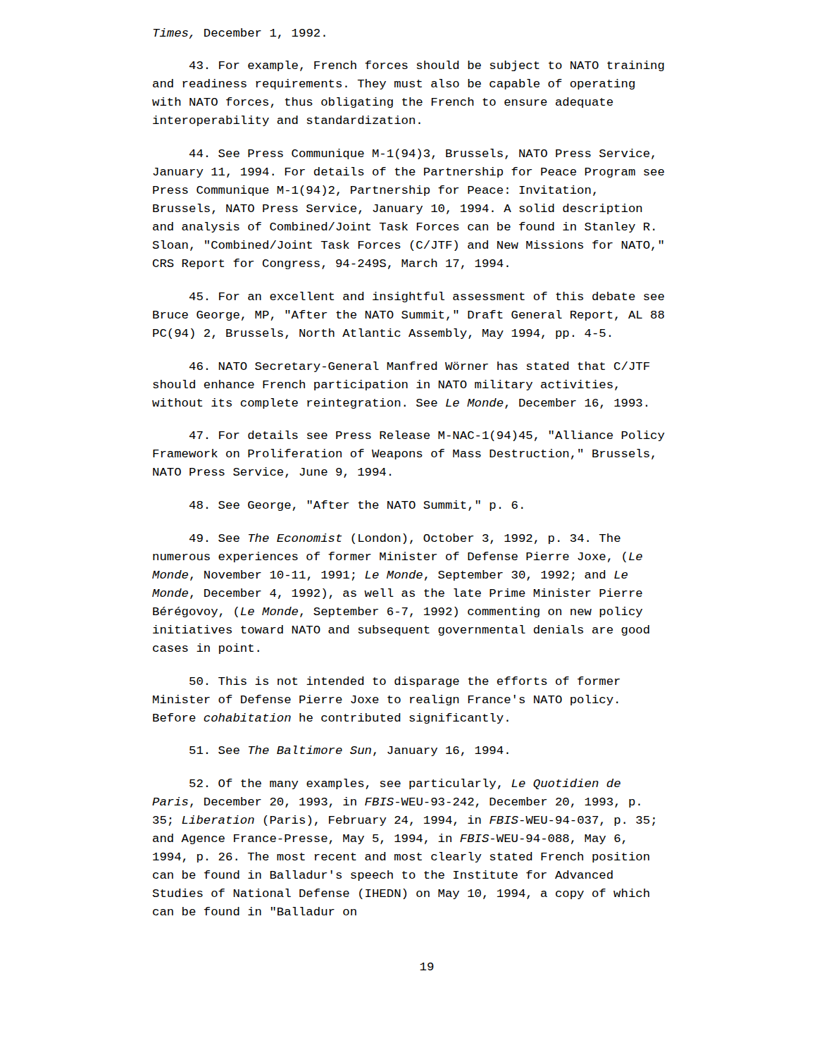Times, December 1, 1992.
43. For example, French forces should be subject to NATO training and readiness requirements. They must also be capable of operating with NATO forces, thus obligating the French to ensure adequate interoperability and standardization.
44. See Press Communique M-1(94)3, Brussels, NATO Press Service, January 11, 1994. For details of the Partnership for Peace Program see Press Communique M-1(94)2, Partnership for Peace: Invitation, Brussels, NATO Press Service, January 10, 1994. A solid description and analysis of Combined/Joint Task Forces can be found in Stanley R. Sloan, "Combined/Joint Task Forces (C/JTF) and New Missions for NATO," CRS Report for Congress, 94-249S, March 17, 1994.
45. For an excellent and insightful assessment of this debate see Bruce George, MP, "After the NATO Summit," Draft General Report, AL 88 PC(94) 2, Brussels, North Atlantic Assembly, May 1994, pp. 4-5.
46. NATO Secretary-General Manfred Wörner has stated that C/JTF should enhance French participation in NATO military activities, without its complete reintegration. See Le Monde, December 16, 1993.
47. For details see Press Release M-NAC-1(94)45, "Alliance Policy Framework on Proliferation of Weapons of Mass Destruction," Brussels, NATO Press Service, June 9, 1994.
48. See George, "After the NATO Summit," p. 6.
49. See The Economist (London), October 3, 1992, p. 34. The numerous experiences of former Minister of Defense Pierre Joxe, (Le Monde, November 10-11, 1991; Le Monde, September 30, 1992; and Le Monde, December 4, 1992), as well as the late Prime Minister Pierre Bérégovoy, (Le Monde, September 6-7, 1992) commenting on new policy initiatives toward NATO and subsequent governmental denials are good cases in point.
50. This is not intended to disparage the efforts of former Minister of Defense Pierre Joxe to realign France's NATO policy. Before cohabitation he contributed significantly.
51. See The Baltimore Sun, January 16, 1994.
52. Of the many examples, see particularly, Le Quotidien de Paris, December 20, 1993, in FBIS-WEU-93-242, December 20, 1993, p. 35; Liberation (Paris), February 24, 1994, in FBIS-WEU-94-037, p. 35; and Agence France-Presse, May 5, 1994, in FBIS-WEU-94-088, May 6, 1994, p. 26. The most recent and most clearly stated French position can be found in Balladur's speech to the Institute for Advanced Studies of National Defense (IHEDN) on May 10, 1994, a copy of which can be found in "Balladur on
19